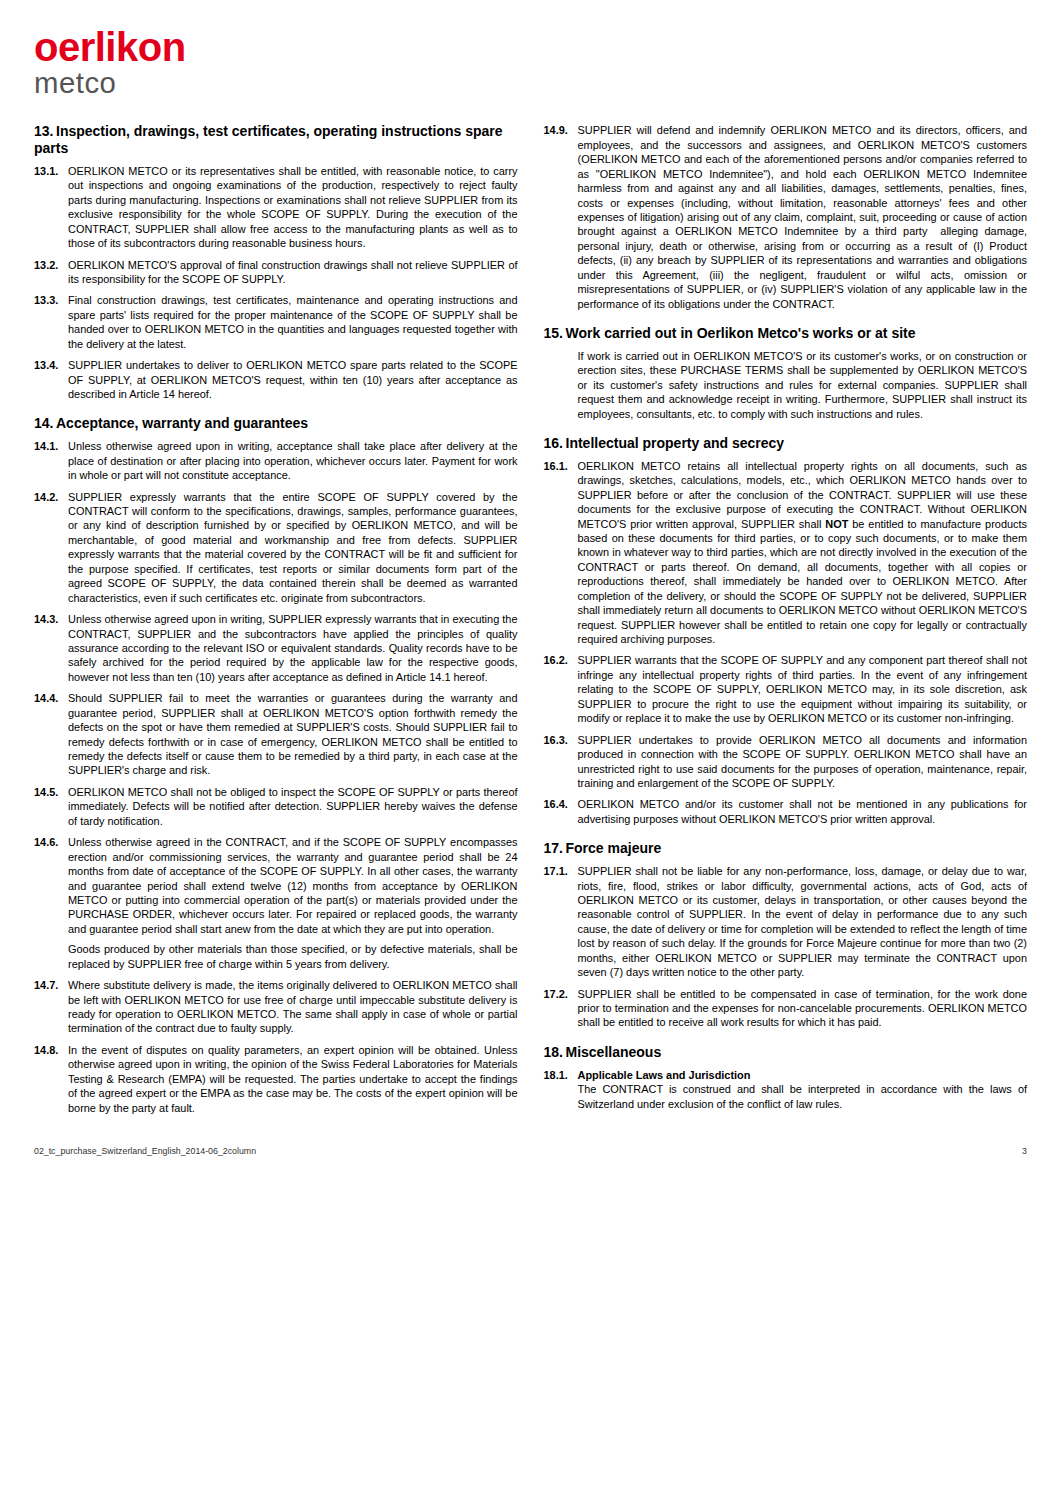oerlikon
metco
13. Inspection, drawings, test certificates, operating instructions spare parts
13.1.
OERLIKON METCO or its representatives shall be entitled, with reasonable notice, to carry out inspections and ongoing examinations of the production, respectively to reject faulty parts during manufacturing. Inspections or examinations shall not relieve SUPPLIER from its exclusive responsibility for the whole SCOPE OF SUPPLY. During the execution of the CONTRACT, SUPPLIER shall allow free access to the manufacturing plants as well as to those of its subcontractors during reasonable business hours.
13.2.
OERLIKON METCO'S approval of final construction drawings shall not relieve SUPPLIER of its responsibility for the SCOPE OF SUPPLY.
13.3.
Final construction drawings, test certificates, maintenance and operating instructions and spare parts' lists required for the proper maintenance of the SCOPE OF SUPPLY shall be handed over to OERLIKON METCO in the quantities and languages requested together with the delivery at the latest.
13.4.
SUPPLIER undertakes to deliver to OERLIKON METCO spare parts related to the SCOPE OF SUPPLY, at OERLIKON METCO'S request, within ten (10) years after acceptance as described in Article 14 hereof.
14. Acceptance, warranty and guarantees
14.1.
Unless otherwise agreed upon in writing, acceptance shall take place after delivery at the place of destination or after placing into operation, whichever occurs later. Payment for work in whole or part will not constitute acceptance.
14.2.
SUPPLIER expressly warrants that the entire SCOPE OF SUPPLY covered by the CONTRACT will conform to the specifications, drawings, samples, performance guarantees, or any kind of description furnished by or specified by OERLIKON METCO, and will be merchantable, of good material and workmanship and free from defects. SUPPLIER expressly warrants that the material covered by the CONTRACT will be fit and sufficient for the purpose specified. If certificates, test reports or similar documents form part of the agreed SCOPE OF SUPPLY, the data contained therein shall be deemed as warranted characteristics, even if such certificates etc. originate from subcontractors.
14.3.
Unless otherwise agreed upon in writing, SUPPLIER expressly warrants that in executing the CONTRACT, SUPPLIER and the subcontractors have applied the principles of quality assurance according to the relevant ISO or equivalent standards. Quality records have to be safely archived for the period required by the applicable law for the respective goods, however not less than ten (10) years after acceptance as defined in Article 14.1 hereof.
14.4.
Should SUPPLIER fail to meet the warranties or guarantees during the warranty and guarantee period, SUPPLIER shall at OERLIKON METCO'S option forthwith remedy the defects on the spot or have them remedied at SUPPLIER'S costs. Should SUPPLIER fail to remedy defects forthwith or in case of emergency, OERLIKON METCO shall be entitled to remedy the defects itself or cause them to be remedied by a third party, in each case at the SUPPLIER's charge and risk.
14.5.
OERLIKON METCO shall not be obliged to inspect the SCOPE OF SUPPLY or parts thereof immediately. Defects will be notified after detection. SUPPLIER hereby waives the defense of tardy notification.
14.6.
Unless otherwise agreed in the CONTRACT, and if the SCOPE OF SUPPLY encompasses erection and/or commissioning services, the warranty and guarantee period shall be 24 months from date of acceptance of the SCOPE OF SUPPLY. In all other cases, the warranty and guarantee period shall extend twelve (12) months from acceptance by OERLIKON METCO or putting into commercial operation of the part(s) or materials provided under the PURCHASE ORDER, whichever occurs later. For repaired or replaced goods, the warranty and guarantee period shall start anew from the date at which they are put into operation.
Goods produced by other materials than those specified, or by defective materials, shall be replaced by SUPPLIER free of charge within 5 years from delivery.
14.7.
Where substitute delivery is made, the items originally delivered to OERLIKON METCO shall be left with OERLIKON METCO for use free of charge until impeccable substitute delivery is ready for operation to OERLIKON METCO. The same shall apply in case of whole or partial termination of the contract due to faulty supply.
14.8.
In the event of disputes on quality parameters, an expert opinion will be obtained. Unless otherwise agreed upon in writing, the opinion of the Swiss Federal Laboratories for Materials Testing & Research (EMPA) will be requested. The parties undertake to accept the findings of the agreed expert or the EMPA as the case may be. The costs of the expert opinion will be borne by the party at fault.
14.9.
SUPPLIER will defend and indemnify OERLIKON METCO and its directors, officers, and employees, and the successors and assignees, and OERLIKON METCO'S customers (OERLIKON METCO and each of the aforementioned persons and/or companies referred to as "OERLIKON METCO Indemnitee"), and hold each OERLIKON METCO Indemnitee harmless from and against any and all liabilities, damages, settlements, penalties, fines, costs or expenses (including, without limitation, reasonable attorneys' fees and other expenses of litigation) arising out of any claim, complaint, suit, proceeding or cause of action brought against a OERLIKON METCO Indemnitee by a third party alleging damage, personal injury, death or otherwise, arising from or occurring as a result of (I) Product defects, (ii) any breach by SUPPLIER of its representations and warranties and obligations under this Agreement, (iii) the negligent, fraudulent or wilful acts, omission or misrepresentations of SUPPLIER, or (iv) SUPPLIER'S violation of any applicable law in the performance of its obligations under the CONTRACT.
15. Work carried out in Oerlikon Metco's works or at site
If work is carried out in OERLIKON METCO'S or its customer's works, or on construction or erection sites, these PURCHASE TERMS shall be supplemented by OERLIKON METCO'S or its customer's safety instructions and rules for external companies. SUPPLIER shall request them and acknowledge receipt in writing. Furthermore, SUPPLIER shall instruct its employees, consultants, etc. to comply with such instructions and rules.
16. Intellectual property and secrecy
16.1.
OERLIKON METCO retains all intellectual property rights on all documents, such as drawings, sketches, calculations, models, etc., which OERLIKON METCO hands over to SUPPLIER before or after the conclusion of the CONTRACT. SUPPLIER will use these documents for the exclusive purpose of executing the CONTRACT. Without OERLIKON METCO'S prior written approval, SUPPLIER shall NOT be entitled to manufacture products based on these documents for third parties, or to copy such documents, or to make them known in whatever way to third parties, which are not directly involved in the execution of the CONTRACT or parts thereof. On demand, all documents, together with all copies or reproductions thereof, shall immediately be handed over to OERLIKON METCO. After completion of the delivery, or should the SCOPE OF SUPPLY not be delivered, SUPPLIER shall immediately return all documents to OERLIKON METCO without OERLIKON METCO'S request. SUPPLIER however shall be entitled to retain one copy for legally or contractually required archiving purposes.
16.2.
SUPPLIER warrants that the SCOPE OF SUPPLY and any component part thereof shall not infringe any intellectual property rights of third parties. In the event of any infringement relating to the SCOPE OF SUPPLY, OERLIKON METCO may, in its sole discretion, ask SUPPLIER to procure the right to use the equipment without impairing its suitability, or modify or replace it to make the use by OERLIKON METCO or its customer non-infringing.
16.3.
SUPPLIER undertakes to provide OERLIKON METCO all documents and information produced in connection with the SCOPE OF SUPPLY. OERLIKON METCO shall have an unrestricted right to use said documents for the purposes of operation, maintenance, repair, training and enlargement of the SCOPE OF SUPPLY.
16.4.
OERLIKON METCO and/or its customer shall not be mentioned in any publications for advertising purposes without OERLIKON METCO'S prior written approval.
17. Force majeure
17.1.
SUPPLIER shall not be liable for any non-performance, loss, damage, or delay due to war, riots, fire, flood, strikes or labor difficulty, governmental actions, acts of God, acts of OERLIKON METCO or its customer, delays in transportation, or other causes beyond the reasonable control of SUPPLIER. In the event of delay in performance due to any such cause, the date of delivery or time for completion will be extended to reflect the length of time lost by reason of such delay. If the grounds for Force Majeure continue for more than two (2) months, either OERLIKON METCO or SUPPLIER may terminate the CONTRACT upon seven (7) days written notice to the other party.
17.2.
SUPPLIER shall be entitled to be compensated in case of termination, for the work done prior to termination and the expenses for non-cancelable procurements. OERLIKON METCO shall be entitled to receive all work results for which it has paid.
18. Miscellaneous
18.1.
Applicable Laws and Jurisdiction The CONTRACT is construed and shall be interpreted in accordance with the laws of Switzerland under exclusion of the conflict of law rules.
02_tc_purchase_Switzerland_English_2014-06_2column 3